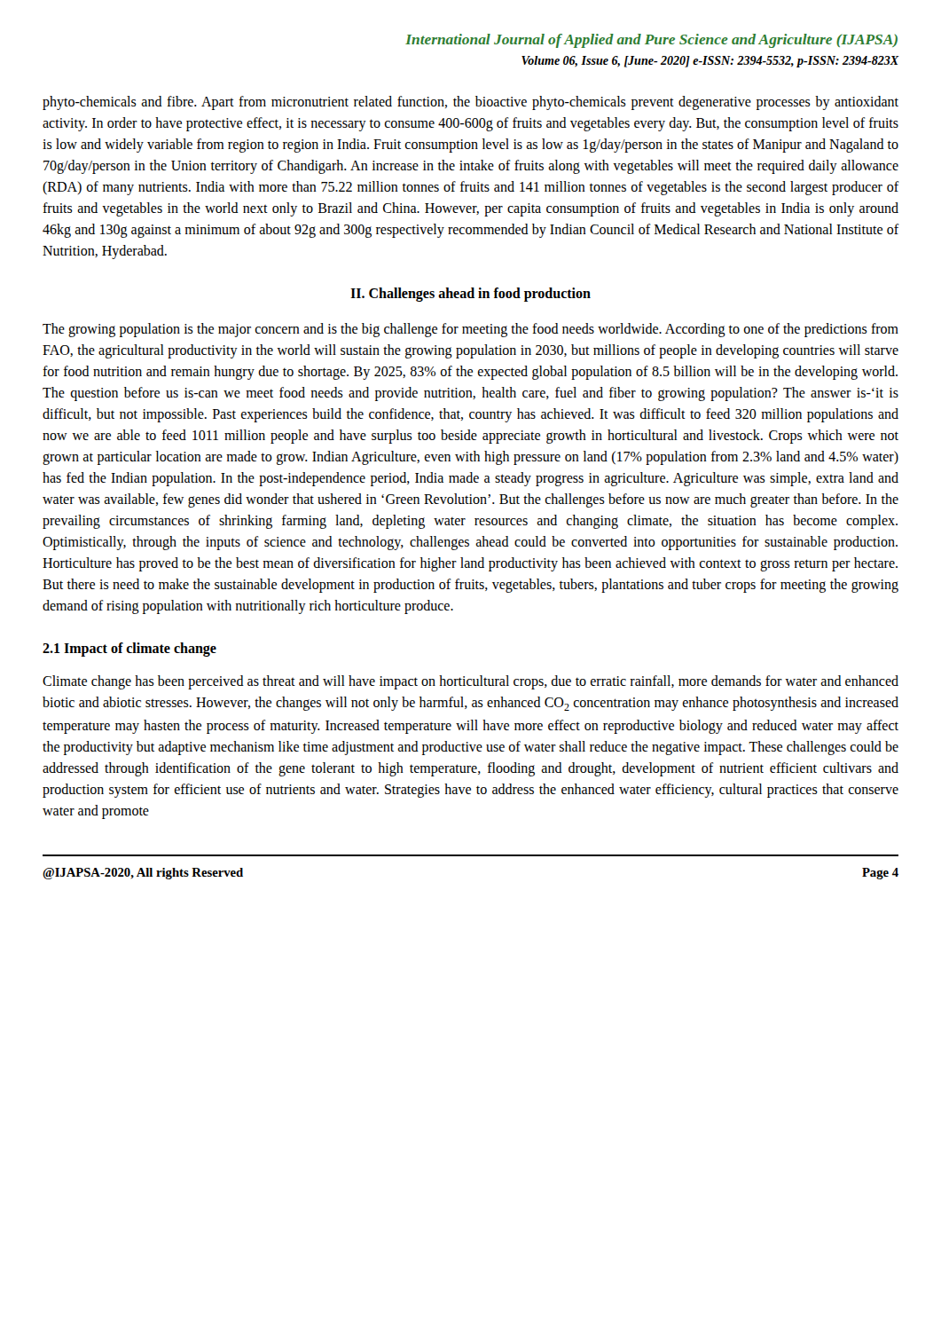International Journal of Applied and Pure Science and Agriculture (IJAPSA)
Volume 06, Issue 6, [June- 2020] e-ISSN: 2394-5532, p-ISSN: 2394-823X
phyto-chemicals and fibre. Apart from micronutrient related function, the bioactive phyto-chemicals prevent degenerative processes by antioxidant activity. In order to have protective effect, it is necessary to consume 400-600g of fruits and vegetables every day. But, the consumption level of fruits is low and widely variable from region to region in India. Fruit consumption level is as low as 1g/day/person in the states of Manipur and Nagaland to 70g/day/person in the Union territory of Chandigarh. An increase in the intake of fruits along with vegetables will meet the required daily allowance (RDA) of many nutrients. India with more than 75.22 million tonnes of fruits and 141 million tonnes of vegetables is the second largest producer of fruits and vegetables in the world next only to Brazil and China. However, per capita consumption of fruits and vegetables in India is only around 46kg and 130g against a minimum of about 92g and 300g respectively recommended by Indian Council of Medical Research and National Institute of Nutrition, Hyderabad.
II. Challenges ahead in food production
The growing population is the major concern and is the big challenge for meeting the food needs worldwide. According to one of the predictions from FAO, the agricultural productivity in the world will sustain the growing population in 2030, but millions of people in developing countries will starve for food nutrition and remain hungry due to shortage. By 2025, 83% of the expected global population of 8.5 billion will be in the developing world. The question before us is-can we meet food needs and provide nutrition, health care, fuel and fiber to growing population? The answer is-‘it is difficult, but not impossible. Past experiences build the confidence, that, country has achieved. It was difficult to feed 320 million populations and now we are able to feed 1011 million people and have surplus too beside appreciate growth in horticultural and livestock. Crops which were not grown at particular location are made to grow. Indian Agriculture, even with high pressure on land (17% population from 2.3% land and 4.5% water) has fed the Indian population. In the post-independence period, India made a steady progress in agriculture. Agriculture was simple, extra land and water was available, few genes did wonder that ushered in ‘Green Revolution’. But the challenges before us now are much greater than before. In the prevailing circumstances of shrinking farming land, depleting water resources and changing climate, the situation has become complex. Optimistically, through the inputs of science and technology, challenges ahead could be converted into opportunities for sustainable production. Horticulture has proved to be the best mean of diversification for higher land productivity has been achieved with context to gross return per hectare. But there is need to make the sustainable development in production of fruits, vegetables, tubers, plantations and tuber crops for meeting the growing demand of rising population with nutritionally rich horticulture produce.
2.1 Impact of climate change
Climate change has been perceived as threat and will have impact on horticultural crops, due to erratic rainfall, more demands for water and enhanced biotic and abiotic stresses. However, the changes will not only be harmful, as enhanced CO2 concentration may enhance photosynthesis and increased temperature may hasten the process of maturity. Increased temperature will have more effect on reproductive biology and reduced water may affect the productivity but adaptive mechanism like time adjustment and productive use of water shall reduce the negative impact. These challenges could be addressed through identification of the gene tolerant to high temperature, flooding and drought, development of nutrient efficient cultivars and production system for efficient use of nutrients and water. Strategies have to address the enhanced water efficiency, cultural practices that conserve water and promote
@IJAPSA-2020, All rights Reserved Page 4